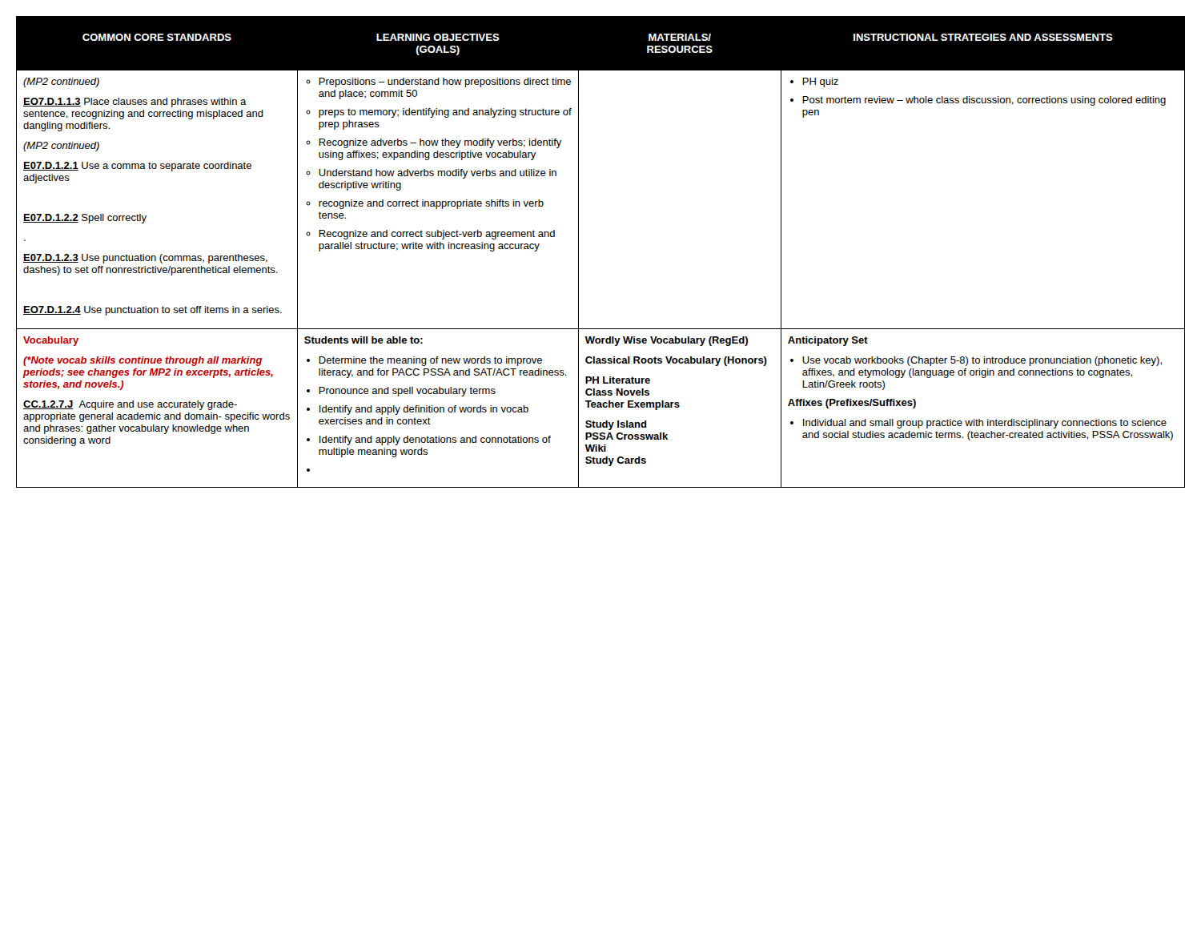| COMMON CORE STANDARDS | LEARNING OBJECTIVES (GOALS) | MATERIALS/ RESOURCES | INSTRUCTIONAL STRATEGIES AND ASSESSMENTS |
| --- | --- | --- | --- |
| (MP2 continued) EO7.D.1.1.3 Place clauses and phrases within a sentence, recognizing and correcting misplaced and dangling modifiers. (MP2 continued) E07.D.1.2.1 Use a comma to separate coordinate adjectives E07.D.1.2.2 Spell correctly . E07.D.1.2.3 Use punctuation (commas, parentheses, dashes) to set off nonrestrictive/parenthetical elements. EO7.D.1.2.4 Use punctuation to set off items in a series. | Prepositions – understand how prepositions direct time and place; commit 50 preps to memory; identifying and analyzing structure of prep phrases Recognize adverbs – how they modify verbs; identify using affixes; expanding descriptive vocabulary Understand how adverbs modify verbs and utilize in descriptive writing recognize and correct inappropriate shifts in verb tense. Recognize and correct subject-verb agreement and parallel structure; write with increasing accuracy | | PH quiz Post mortem review – whole class discussion, corrections using colored editing pen |
| Vocabulary (*Note vocab skills continue through all marking periods; see changes for MP2 in excerpts, articles, stories, and novels.) CC.1.2.7.J Acquire and use accurately grade- appropriate general academic and domain- specific words and phrases: gather vocabulary knowledge when considering a word | Students will be able to: Determine the meaning of new words to improve literacy, and for PACC PSSA and SAT/ACT readiness. Pronounce and spell vocabulary terms Identify and apply definition of words in vocab exercises and in context Identify and apply denotations and connotations of multiple meaning words | Wordly Wise Vocabulary (RegEd) Classical Roots Vocabulary (Honors) PH Literature Class Novels Teacher Exemplars Study Island PSSA Crosswalk Wiki Study Cards | Anticipatory Set Use vocab workbooks (Chapter 5-8) to introduce pronunciation (phonetic key), affixes, and etymology (language of origin and connections to cognates, Latin/Greek roots) Affixes (Prefixes/Suffixes) Individual and small group practice with interdisciplinary connections to science and social studies academic terms. (teacher-created activities, PSSA Crosswalk) |